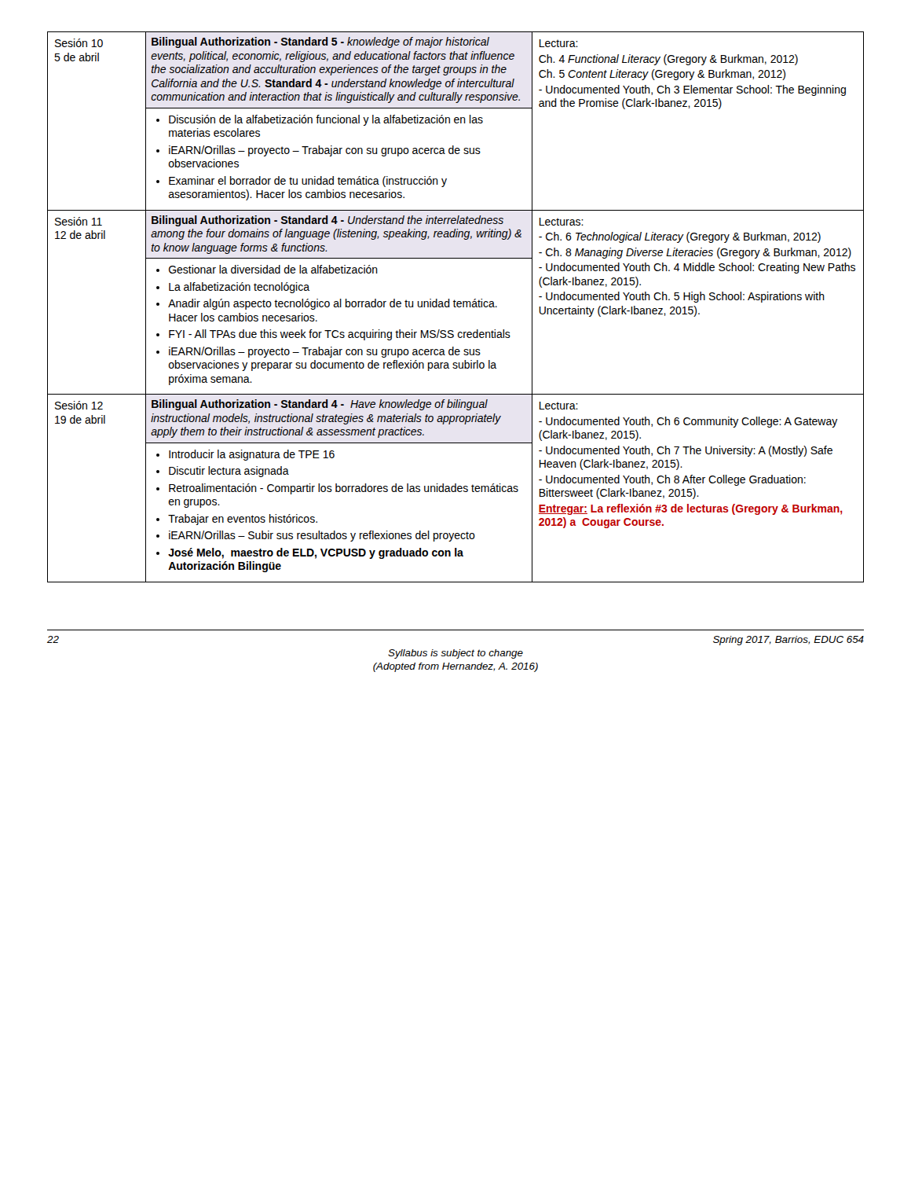| Sesión 10 5 de abril | Bilingual Authorization - Standard 5 - knowledge of major historical events, political, economic, religious, and educational factors that influence the socialization and acculturation experiences of the target groups in the California and the U.S. Standard 4 - understand knowledge of intercultural communication and interaction that is linguistically and culturally responsive. Discusión de la alfabetización funcional y la alfabetización en las materias escolares iEARN/Orillas – proyecto – Trabajar con su grupo acerca de sus observaciones Examinar el borrador de tu unidad temática (instrucción y asesoramientos). Hacer los cambios necesarios. | Lectura: Ch. 4 Functional Literacy (Gregory & Burkman, 2012) Ch. 5 Content Literacy (Gregory & Burkman, 2012) - Undocumented Youth, Ch 3 Elementar School: The Beginning and the Promise (Clark-Ibanez, 2015) |
| Sesión 11 12 de abril | Bilingual Authorization - Standard 4 - Understand the interrelatedness among the four domains of language (listening, speaking, reading, writing) & to know language forms & functions. Gestionar la diversidad de la alfabetización La alfabetización tecnológica Anadir algún aspecto tecnológico al borrador de tu unidad temática. Hacer los cambios necesarios. FYI - All TPAs due this week for TCs acquiring their MS/SS credentials iEARN/Orillas – proyecto – Trabajar con su grupo acerca de sus observaciones y preparar su documento de reflexión para subirlo la próxima semana. | Lecturas: - Ch. 6 Technological Literacy (Gregory & Burkman, 2012) - Ch. 8 Managing Diverse Literacies (Gregory & Burkman, 2012) - Undocumented Youth Ch. 4 Middle School: Creating New Paths (Clark-Ibanez, 2015). - Undocumented Youth Ch. 5 High School: Aspirations with Uncertainty (Clark-Ibanez, 2015). |
| Sesión 12 19 de abril | Bilingual Authorization - Standard 4 - Have knowledge of bilingual instructional models, instructional strategies & materials to appropriately apply them to their instructional & assessment practices. Introducir la asignatura de TPE 16 Discutir lectura asignada Retroalimentación - Compartir los borradores de las unidades temáticas en grupos. Trabajar en eventos históricos. iEARN/Orillas – Subir sus resultados y reflexiones del proyecto José Melo, maestro de ELD, VCPUSD y graduado con la Autorización Bilingüe | Lectura: - Undocumented Youth, Ch 6 Community College: A Gateway (Clark-Ibanez, 2015). - Undocumented Youth, Ch 7 The University: A (Mostly) Safe Heaven (Clark-Ibanez, 2015). - Undocumented Youth, Ch 8 After College Graduation: Bittersweet (Clark-Ibanez, 2015). Entregar: La reflexión #3 de lecturas (Gregory & Burkman, 2012) a Cougar Course. |
22 Spring 2017, Barrios, EDUC 654
Syllabus is subject to change
(Adopted from Hernandez, A. 2016)